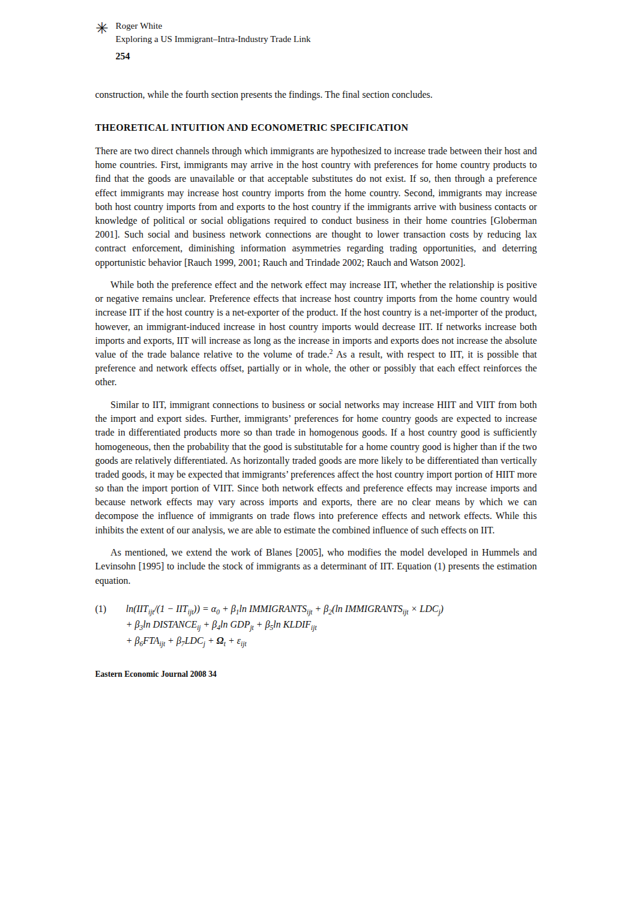✳
Roger White Exploring a US Immigrant–Intra-Industry Trade Link
254
construction, while the fourth section presents the findings. The final section concludes.
THEORETICAL INTUITION AND ECONOMETRIC SPECIFICATION
There are two direct channels through which immigrants are hypothesized to increase trade between their host and home countries. First, immigrants may arrive in the host country with preferences for home country products to find that the goods are unavailable or that acceptable substitutes do not exist. If so, then through a preference effect immigrants may increase host country imports from the home country. Second, immigrants may increase both host country imports from and exports to the host country if the immigrants arrive with business contacts or knowledge of political or social obligations required to conduct business in their home countries [Globerman 2001]. Such social and business network connections are thought to lower transaction costs by reducing lax contract enforcement, diminishing information asymmetries regarding trading opportunities, and deterring opportunistic behavior [Rauch 1999, 2001; Rauch and Trindade 2002; Rauch and Watson 2002].
While both the preference effect and the network effect may increase IIT, whether the relationship is positive or negative remains unclear. Preference effects that increase host country imports from the home country would increase IIT if the host country is a net-exporter of the product. If the host country is a net-importer of the product, however, an immigrant-induced increase in host country imports would decrease IIT. If networks increase both imports and exports, IIT will increase as long as the increase in imports and exports does not increase the absolute value of the trade balance relative to the volume of trade.2 As a result, with respect to IIT, it is possible that preference and network effects offset, partially or in whole, the other or possibly that each effect reinforces the other.
Similar to IIT, immigrant connections to business or social networks may increase HIIT and VIIT from both the import and export sides. Further, immigrants’ preferences for home country goods are expected to increase trade in differentiated products more so than trade in homogenous goods. If a host country good is sufficiently homogeneous, then the probability that the good is substitutable for a home country good is higher than if the two goods are relatively differentiated. As horizontally traded goods are more likely to be differentiated than vertically traded goods, it may be expected that immigrants’ preferences affect the host country import portion of HIIT more so than the import portion of VIIT. Since both network effects and preference effects may increase imports and because network effects may vary across imports and exports, there are no clear means by which we can decompose the influence of immigrants on trade flows into preference effects and network effects. While this inhibits the extent of our analysis, we are able to estimate the combined influence of such effects on IIT.
As mentioned, we extend the work of Blanes [2005], who modifies the model developed in Hummels and Levinsohn [1995] to include the stock of immigrants as a determinant of IIT. Equation (1) presents the estimation equation.
| (1) | ln(IIT ijt /(1 − IIT ijt )) = α 0 + β 1 ln IMMIGRANTS ijt + β 2 (ln IMMIGRANTS ijt × LDC j ) |
| | + β 3 ln DISTANCE ij + β 4 ln GDP jt + β 5 ln KLDIF ijt |
| | + β 6 FTA ijt + β 7 LDC j + Ω t + ε ijt |
Eastern Economic Journal 2008 34